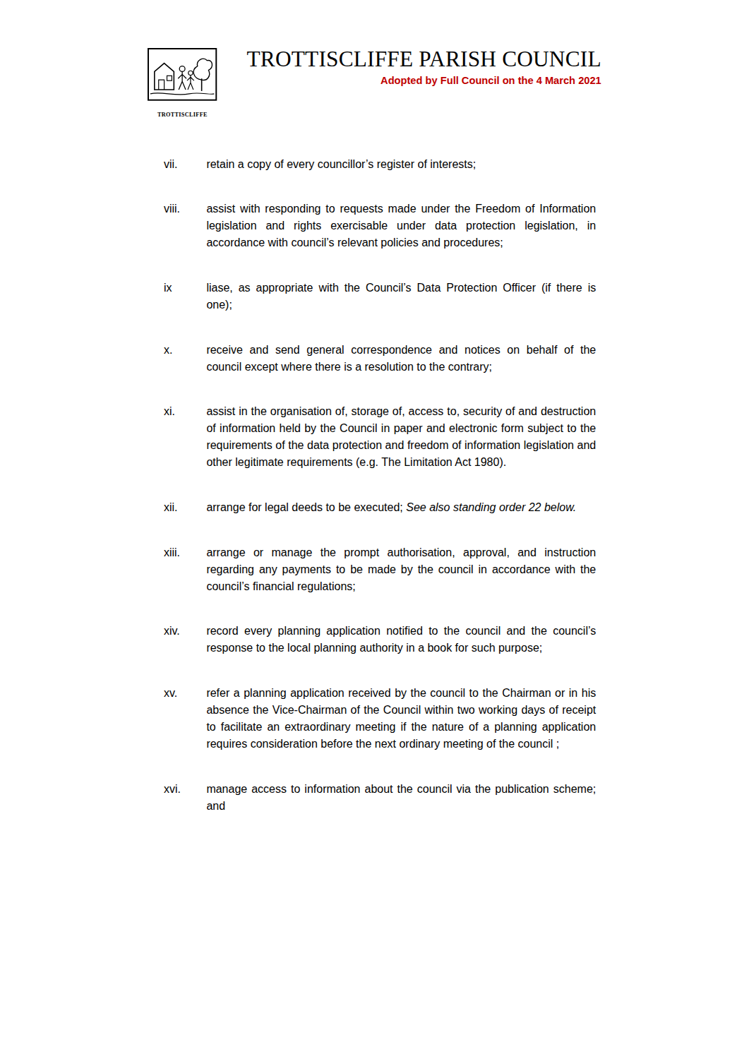TROTTISCLIFFE
TROTTISCLIFFE PARISH COUNCIL
Adopted by Full Council on the 4 March 2021
vii. retain a copy of every councillor’s register of interests;
viii. assist with responding to requests made under the Freedom of Information legislation and rights exercisable under data protection legislation, in accordance with council’s relevant policies and procedures;
ix liase, as appropriate with the Council’s Data Protection Officer (if there is one);
x. receive and send general correspondence and notices on behalf of the council except where there is a resolution to the contrary;
xi. assist in the organisation of, storage of, access to, security of and destruction of information held by the Council in paper and electronic form subject to the requirements of the data protection and freedom of information legislation and other legitimate requirements (e.g. The Limitation Act 1980).
xii. arrange for legal deeds to be executed; See also standing order 22 below.
xiii. arrange or manage the prompt authorisation, approval, and instruction regarding any payments to be made by the council in accordance with the council’s financial regulations;
xiv. record every planning application notified to the council and the council’s response to the local planning authority in a book for such purpose;
xv. refer a planning application received by the council to the Chairman or in his absence the Vice-Chairman of the Council within two working days of receipt to facilitate an extraordinary meeting if the nature of a planning application requires consideration before the next ordinary meeting of the council ;
xvi. manage access to information about the council via the publication scheme; and